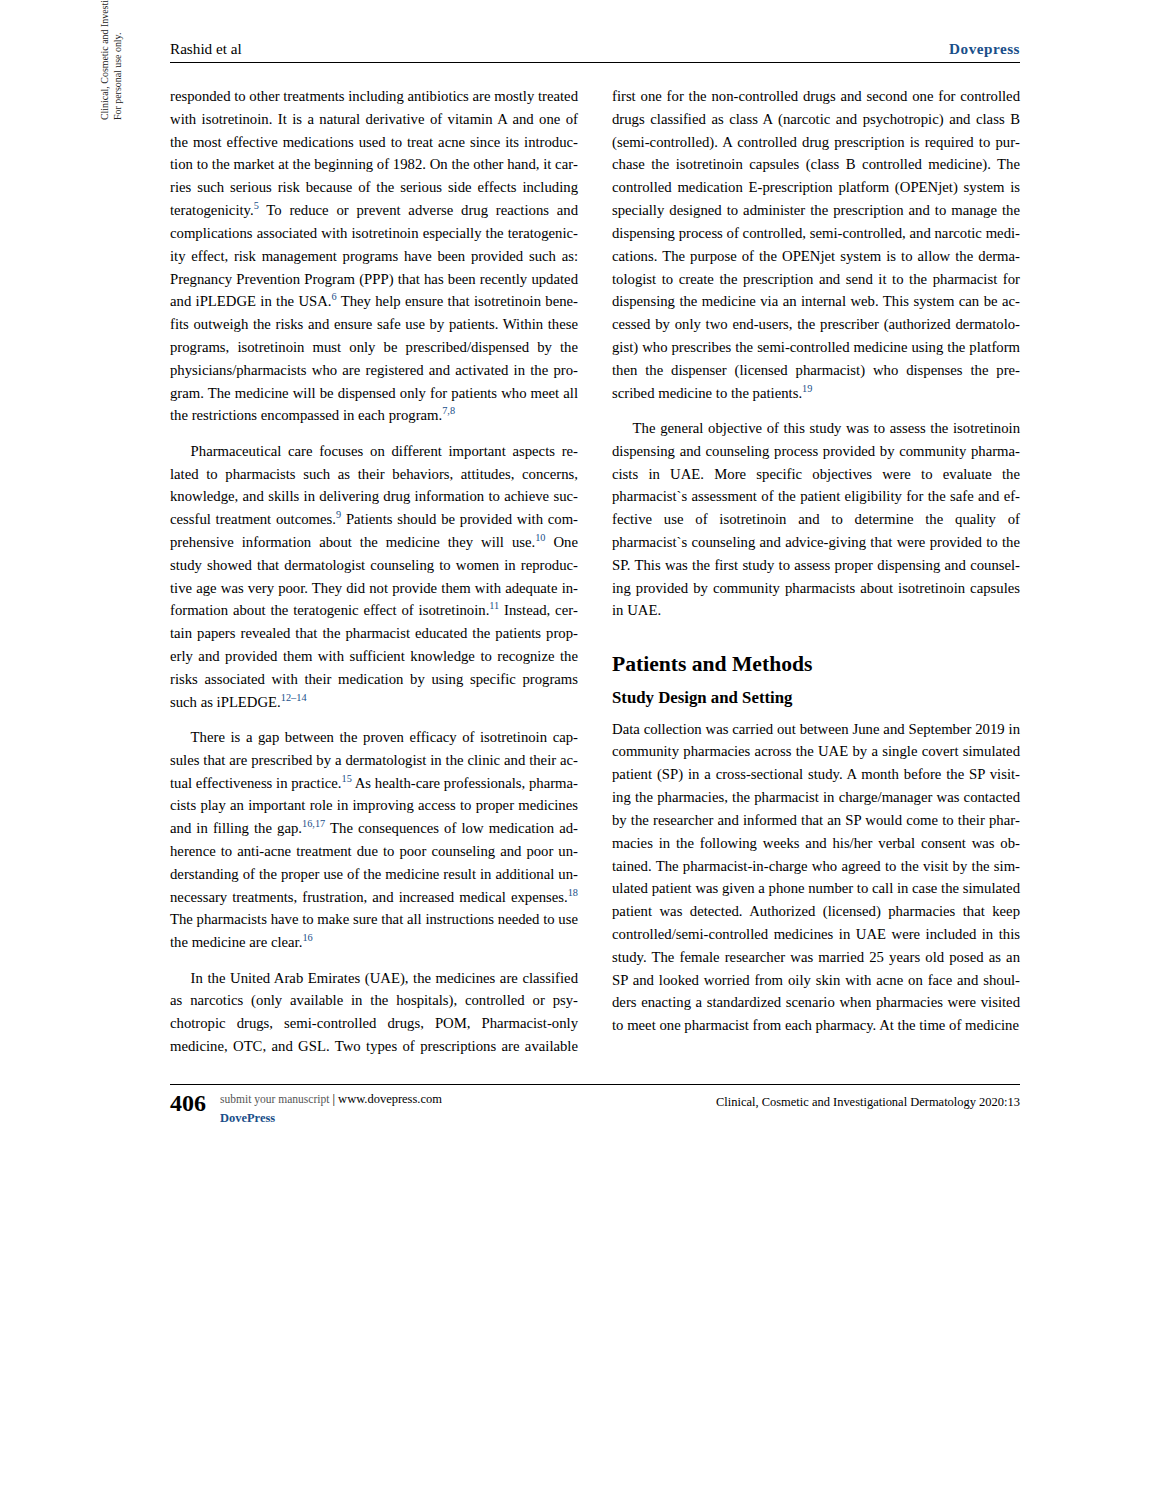Clinical, Cosmetic and Investigational Dermatology downloaded from https://www.dovepress.com/ by 52.40.116.66 on 30-Jul-2021
For personal use only.
Rashid et al Dove press
responded to other treatments including antibiotics are mostly treated with isotretinoin. It is a natural derivative of vitamin A and one of the most effective medications used to treat acne since its introduction to the market at the beginning of 1982. On the other hand, it carries such serious risk because of the serious side effects including teratogenicity.5 To reduce or prevent adverse drug reactions and complications associated with isotretinoin especially the teratogenicity effect, risk management programs have been provided such as: Pregnancy Prevention Program (PPP) that has been recently updated and iPLEDGE in the USA.6 They help ensure that isotretinoin benefits outweigh the risks and ensure safe use by patients. Within these programs, isotretinoin must only be prescribed/dispensed by the physicians/pharmacists who are registered and activated in the program. The medicine will be dispensed only for patients who meet all the restrictions encompassed in each program.7,8
Pharmaceutical care focuses on different important aspects related to pharmacists such as their behaviors, attitudes, concerns, knowledge, and skills in delivering drug information to achieve successful treatment outcomes.9 Patients should be provided with comprehensive information about the medicine they will use.10 One study showed that dermatologist counseling to women in reproductive age was very poor. They did not provide them with adequate information about the teratogenic effect of isotretinoin.11 Instead, certain papers revealed that the pharmacist educated the patients properly and provided them with sufficient knowledge to recognize the risks associated with their medication by using specific programs such as iPLEDGE.12–14
There is a gap between the proven efficacy of isotretinoin capsules that are prescribed by a dermatologist in the clinic and their actual effectiveness in practice.15 As health-care professionals, pharmacists play an important role in improving access to proper medicines and in filling the gap.16,17 The consequences of low medication adherence to anti-acne treatment due to poor counseling and poor understanding of the proper use of the medicine result in additional unnecessary treatments, frustration, and increased medical expenses.18 The pharmacists have to make sure that all instructions needed to use the medicine are clear.16
In the United Arab Emirates (UAE), the medicines are classified as narcotics (only available in the hospitals), controlled or psychotropic drugs, semi-controlled drugs, POM, Pharmacist-only medicine, OTC, and GSL. Two types of prescriptions are available first one for the non-controlled drugs and second one for controlled drugs classified as class A (narcotic and psychotropic) and class B (semi-controlled). A controlled drug prescription is required to purchase the isotretinoin capsules (class B controlled medicine). The controlled medication E-prescription platform (OPENjet) system is specially designed to administer the prescription and to manage the dispensing process of controlled, semi-controlled, and narcotic medications. The purpose of the OPENjet system is to allow the dermatologist to create the prescription and send it to the pharmacist for dispensing the medicine via an internal web. This system can be accessed by only two end-users, the prescriber (authorized dermatologist) who prescribes the semi-controlled medicine using the platform then the dispenser (licensed pharmacist) who dispenses the prescribed medicine to the patients.19
The general objective of this study was to assess the isotretinoin dispensing and counseling process provided by community pharmacists in UAE. More specific objectives were to evaluate the pharmacist`s assessment of the patient eligibility for the safe and effective use of isotretinoin and to determine the quality of pharmacist`s counseling and advice-giving that were provided to the SP. This was the first study to assess proper dispensing and counseling provided by community pharmacists about isotretinoin capsules in UAE.
Patients and Methods
Study Design and Setting
Data collection was carried out between June and September 2019 in community pharmacies across the UAE by a single covert simulated patient (SP) in a cross-sectional study. A month before the SP visiting the pharmacies, the pharmacist in charge/manager was contacted by the researcher and informed that an SP would come to their pharmacies in the following weeks and his/her verbal consent was obtained. The pharmacist-in-charge who agreed to the visit by the simulated patient was given a phone number to call in case the simulated patient was detected. Authorized (licensed) pharmacies that keep controlled/semi-controlled medicines in UAE were included in this study. The female researcher was married 25 years old posed as an SP and looked worried from oily skin with acne on face and shoulders enacting a standardized scenario when pharmacies were visited to meet one pharmacist from each pharmacy. At the time of medicine
406
submit your manuscript | www.dovepress.com
DovePress
Clinical, Cosmetic and Investigational Dermatology 2020:13